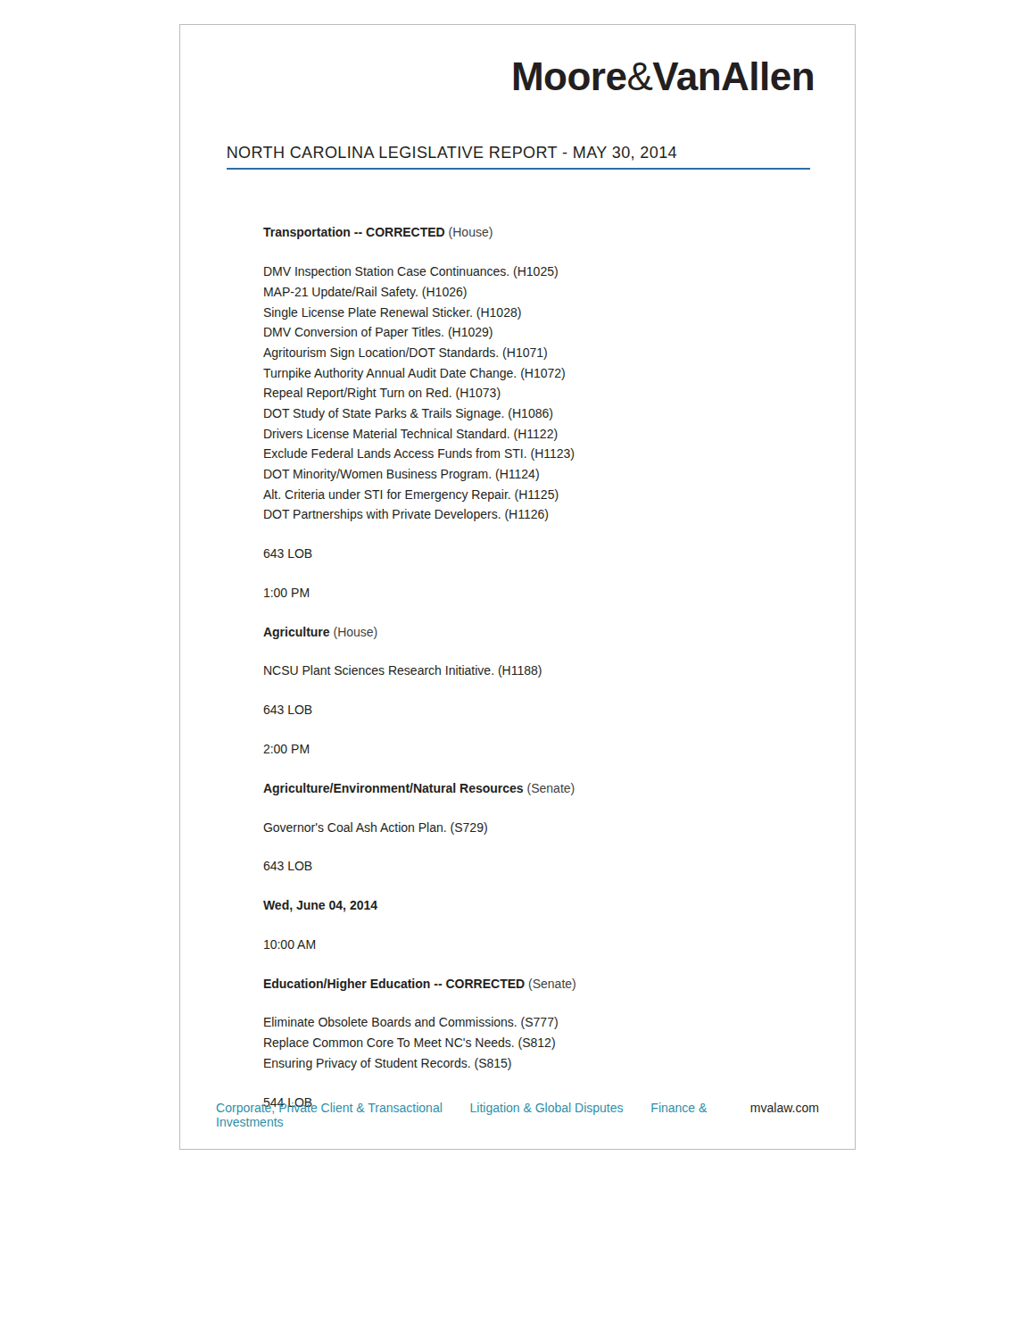Moore&VanAllen
North Carolina Legislative Report - May 30, 2014
Transportation -- CORRECTED (House)
DMV Inspection Station Case Continuances. (H1025)
MAP-21 Update/Rail Safety. (H1026)
Single License Plate Renewal Sticker. (H1028)
DMV Conversion of Paper Titles. (H1029)
Agritourism Sign Location/DOT Standards. (H1071)
Turnpike Authority Annual Audit Date Change. (H1072)
Repeal Report/Right Turn on Red. (H1073)
DOT Study of State Parks & Trails Signage. (H1086)
Drivers License Material Technical Standard. (H1122)
Exclude Federal Lands Access Funds from STI. (H1123)
DOT Minority/Women Business Program. (H1124)
Alt. Criteria under STI for Emergency Repair. (H1125)
DOT Partnerships with Private Developers. (H1126)
643 LOB
1:00 PM
Agriculture (House)
NCSU Plant Sciences Research Initiative. (H1188)
643 LOB
2:00 PM
Agriculture/Environment/Natural Resources (Senate)
Governor's Coal Ash Action Plan. (S729)
643 LOB
Wed, June 04, 2014
10:00 AM
Education/Higher Education -- CORRECTED (Senate)
Eliminate Obsolete Boards and Commissions. (S777)
Replace Common Core To Meet NC's Needs. (S812)
Ensuring Privacy of Student Records. (S815)
544 LOB
Corporate, Private Client & Transactional Litigation & Global Disputes Finance & Investments
mvalaw.com